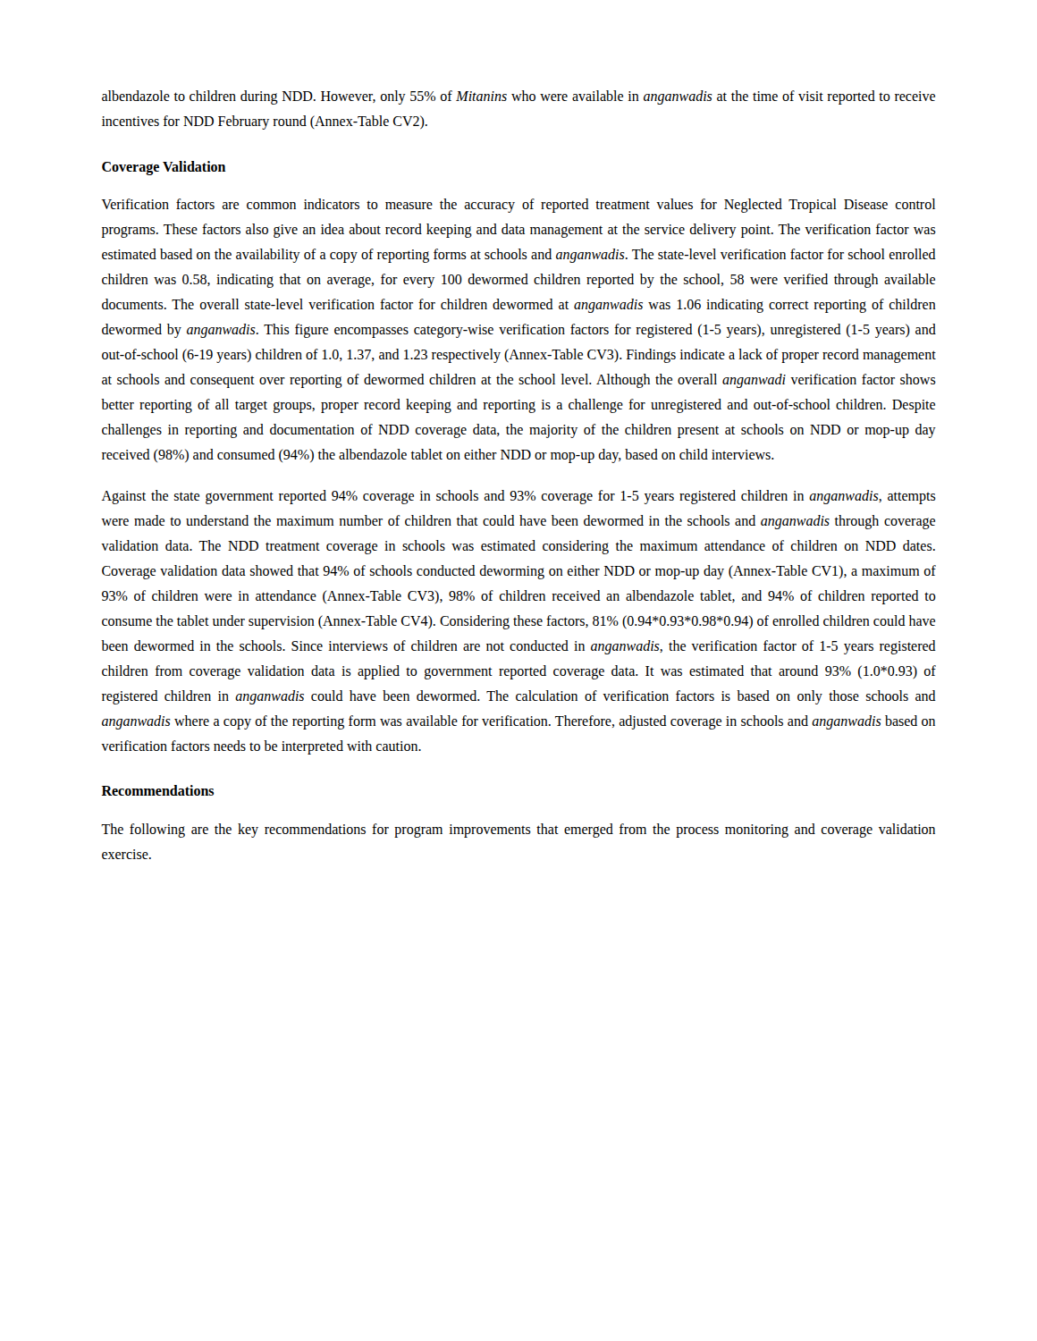albendazole to children during NDD. However, only 55% of Mitanins who were available in anganwadis at the time of visit reported to receive incentives for NDD February round (Annex-Table CV2).
Coverage Validation
Verification factors are common indicators to measure the accuracy of reported treatment values for Neglected Tropical Disease control programs. These factors also give an idea about record keeping and data management at the service delivery point. The verification factor was estimated based on the availability of a copy of reporting forms at schools and anganwadis. The state-level verification factor for school enrolled children was 0.58, indicating that on average, for every 100 dewormed children reported by the school, 58 were verified through available documents. The overall state-level verification factor for children dewormed at anganwadis was 1.06 indicating correct reporting of children dewormed by anganwadis. This figure encompasses category-wise verification factors for registered (1-5 years), unregistered (1-5 years) and out-of-school (6-19 years) children of 1.0, 1.37, and 1.23 respectively (Annex-Table CV3). Findings indicate a lack of proper record management at schools and consequent over reporting of dewormed children at the school level. Although the overall anganwadi verification factor shows better reporting of all target groups, proper record keeping and reporting is a challenge for unregistered and out-of-school children. Despite challenges in reporting and documentation of NDD coverage data, the majority of the children present at schools on NDD or mop-up day received (98%) and consumed (94%) the albendazole tablet on either NDD or mop-up day, based on child interviews.
Against the state government reported 94% coverage in schools and 93% coverage for 1-5 years registered children in anganwadis, attempts were made to understand the maximum number of children that could have been dewormed in the schools and anganwadis through coverage validation data. The NDD treatment coverage in schools was estimated considering the maximum attendance of children on NDD dates. Coverage validation data showed that 94% of schools conducted deworming on either NDD or mop-up day (Annex-Table CV1), a maximum of 93% of children were in attendance (Annex-Table CV3), 98% of children received an albendazole tablet, and 94% of children reported to consume the tablet under supervision (Annex-Table CV4). Considering these factors, 81% (0.94*0.93*0.98*0.94) of enrolled children could have been dewormed in the schools. Since interviews of children are not conducted in anganwadis, the verification factor of 1-5 years registered children from coverage validation data is applied to government reported coverage data. It was estimated that around 93% (1.0*0.93) of registered children in anganwadis could have been dewormed. The calculation of verification factors is based on only those schools and anganwadis where a copy of the reporting form was available for verification. Therefore, adjusted coverage in schools and anganwadis based on verification factors needs to be interpreted with caution.
Recommendations
The following are the key recommendations for program improvements that emerged from the process monitoring and coverage validation exercise.